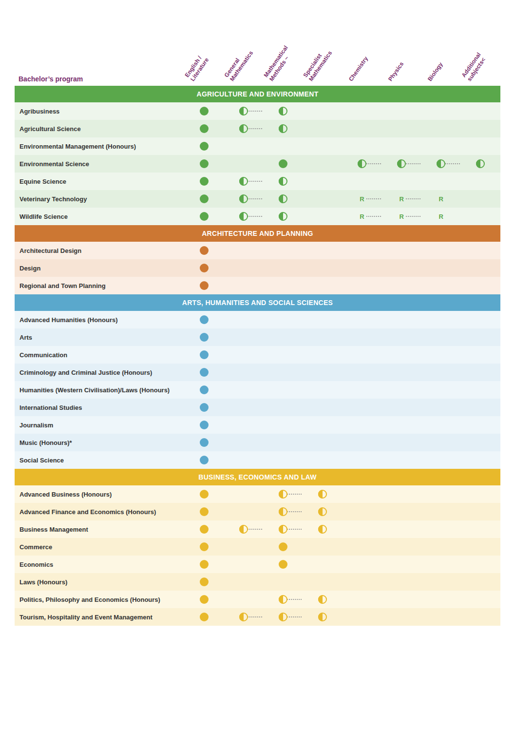| Bachelor’s program | English / Literature | General Mathematics | Mathematical Methods ~ | Specialist Mathematics | Chemistry | Physics | Biology | Additional subjects< |
| --- | --- | --- | --- | --- | --- | --- | --- | --- |
| AGRICULTURE AND ENVIRONMENT |
| Agribusiness | | | | | | | | |
| Agricultural Science | | | | | | | | |
| Environmental Management (Honours) | | | | | | | | |
| Environmental Science | | | | | | | | |
| Equine Science | | | | | | | | |
| Veterinary Technology | | | | | R | R | R | |
| Wildlife Science | | | | | R | R | R | |
| ARCHITECTURE AND PLANNING |
| Architectural Design | | | | | | | | |
| Design | | | | | | | | |
| Regional and Town Planning | | | | | | | | |
| ARTS, HUMANITIES AND SOCIAL SCIENCES |
| Advanced Humanities (Honours) | | | | | | | | |
| Arts | | | | | | | | |
| Communication | | | | | | | | |
| Criminology and Criminal Justice (Honours) | | | | | | | | |
| Humanities (Western Civilisation)/Laws (Honours) | | | | | | | | |
| International Studies | | | | | | | | |
| Journalism | | | | | | | | |
| Music (Honours)* | | | | | | | | |
| Social Science | | | | | | | | |
| BUSINESS, ECONOMICS AND LAW |
| Advanced Business (Honours) | | | | | | | | |
| Advanced Finance and Economics (Honours) | | | | | | | | |
| Business Management | | | | | | | | |
| Commerce | | | | | | | | |
| Economics | | | | | | | | |
| Laws (Honours) | | | | | | | | |
| Politics, Philosophy and Economics (Honours) | | | | | | | | |
| Tourism, Hospitality and Event Management | | | | | | | | |